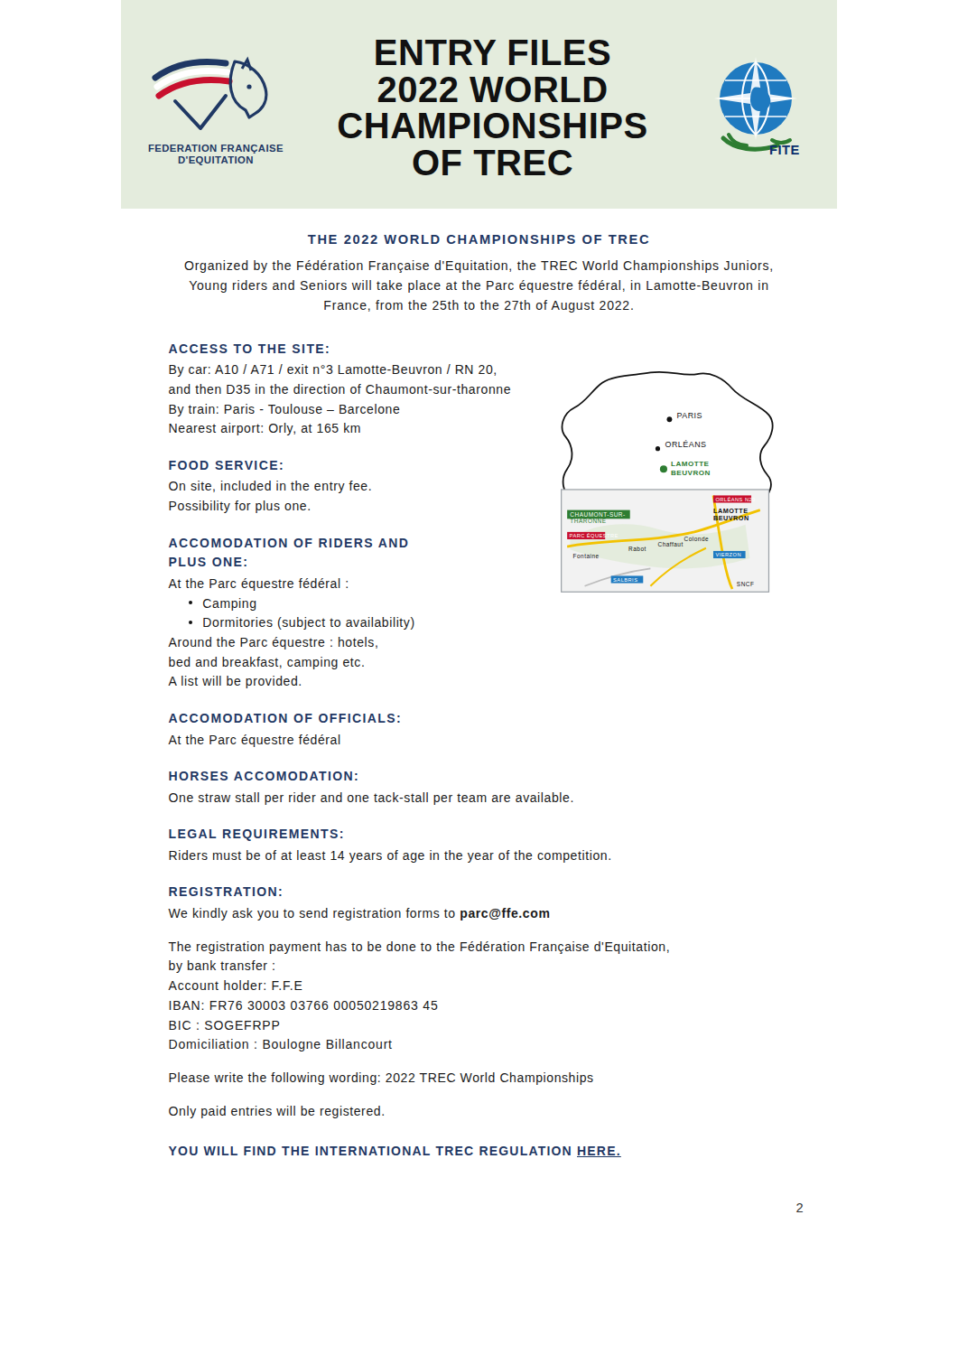FEDERATION FRANÇAISE D'EQUITATION
Entry Files
2022 World Championships
of TREC
FITE
The 2022 World Championships of TREC
Organized by the Fédération Française d'Equitation, the TREC World Championships Juniors, Young riders and Seniors will take place at the Parc équestre fédéral, in Lamotte-Beuvron in France, from the 25th to the 27th of August 2022.
Access to the site:
By car: A10 / A71 / exit n°3 Lamotte-Beuvron / RN 20, and then D35 in the direction of Chaumont-sur-tharonne
By train: Paris - Toulouse – Barcelone
Nearest airport: Orly, at 165 km
Food service:
On site, included in the entry fee.
Possibility for plus one.
Accomodation of riders and
plus one:
At the Parc équestre fédéral :
Camping
Dormitories (subject to availability)
Around the Parc équestre : hotels,
bed and breakfast, camping etc.
A list will be provided.
PARIS ORLÉANS LAMOTTE BEUVRON CHAUMONT-SUR- THARONNE PARC ÉQUESTRE ORLÉANS N20 LAMOTTE BEUVRON Fontaine Rabot Chaffaut Colonde VIERZON SALBRIS SNCF
Accomodation of officials:
At the Parc équestre fédéral
Horses accomodation:
One straw stall per rider and one tack-stall per team are available.
Legal requirements:
Riders must be of at least 14 years of age in the year of the competition.
Registration:
We kindly ask you to send registration forms to parc@ffe.com
The registration payment has to be done to the Fédération Française d'Equitation,
by bank transfer :
Account holder: F.F.E
IBAN: FR76 30003 03766 00050219863 45
BIC : SOGEFRPP
Domiciliation : Boulogne Billancourt
Please write the following wording: 2022 TREC World Championships
Only paid entries will be registered.
You will find the international TREC regulation here.
2